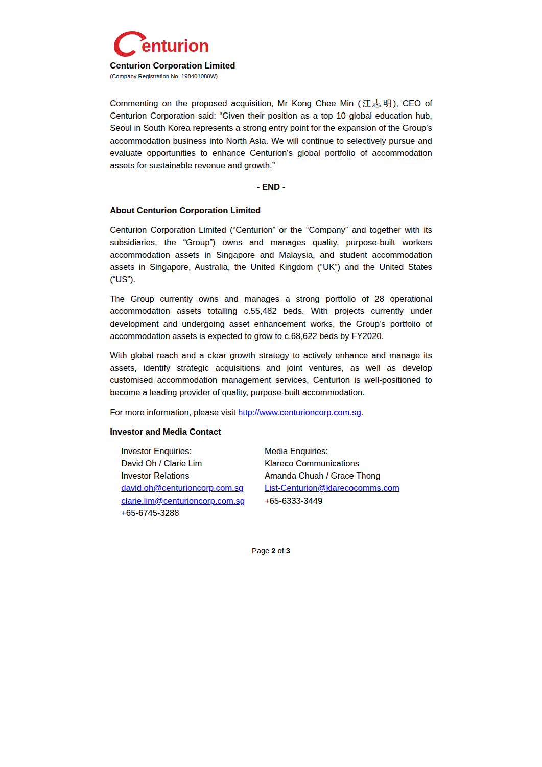Centurion enturion
Centurion Corporation Limited
(Company Registration No. 198401088W)
Commenting on the proposed acquisition, Mr Kong Chee Min (江志明), CEO of Centurion Corporation said: “Given their position as a top 10 global education hub, Seoul in South Korea represents a strong entry point for the expansion of the Group’s accommodation business into North Asia. We will continue to selectively pursue and evaluate opportunities to enhance Centurion's global portfolio of accommodation assets for sustainable revenue and growth.”
- END -
About Centurion Corporation Limited
Centurion Corporation Limited (“Centurion” or the “Company” and together with its subsidiaries, the “Group”) owns and manages quality, purpose-built workers accommodation assets in Singapore and Malaysia, and student accommodation assets in Singapore, Australia, the United Kingdom (“UK”) and the United States (“US”).
The Group currently owns and manages a strong portfolio of 28 operational accommodation assets totalling c.55,482 beds. With projects currently under development and undergoing asset enhancement works, the Group’s portfolio of accommodation assets is expected to grow to c.68,622 beds by FY2020.
With global reach and a clear growth strategy to actively enhance and manage its assets, identify strategic acquisitions and joint ventures, as well as develop customised accommodation management services, Centurion is well-positioned to become a leading provider of quality, purpose-built accommodation.
For more information, please visit http://www.centurioncorp.com.sg.
Investor and Media Contact
| Investor Enquiries: David Oh / Clarie Lim Investor Relations david.oh@centurioncorp.com.sg clarie.lim@centurioncorp.com.sg +65-6745-3288 | Media Enquiries: Klareco Communications Amanda Chuah / Grace Thong List-Centurion@klarecocomms.com +65-6333-3449 |
Page 2 of 3